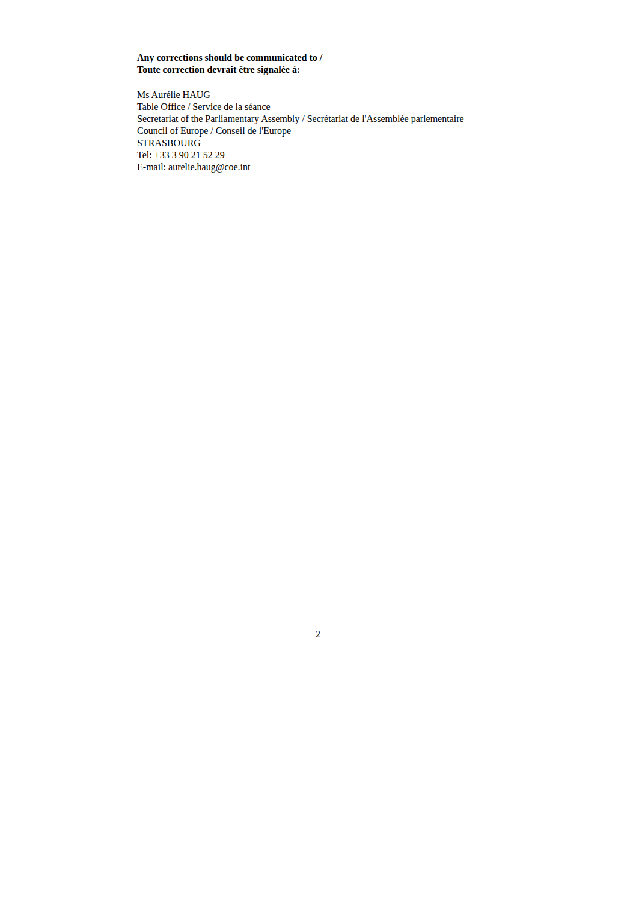Any corrections should be communicated to /
Toute correction devrait être signalée à:
Ms Aurélie HAUG
Table Office / Service de la séance
Secretariat of the Parliamentary Assembly / Secrétariat de l'Assemblée parlementaire
Council of Europe / Conseil de l'Europe
STRASBOURG
Tel: +33 3 90 21 52 29
E-mail: aurelie.haug@coe.int
2